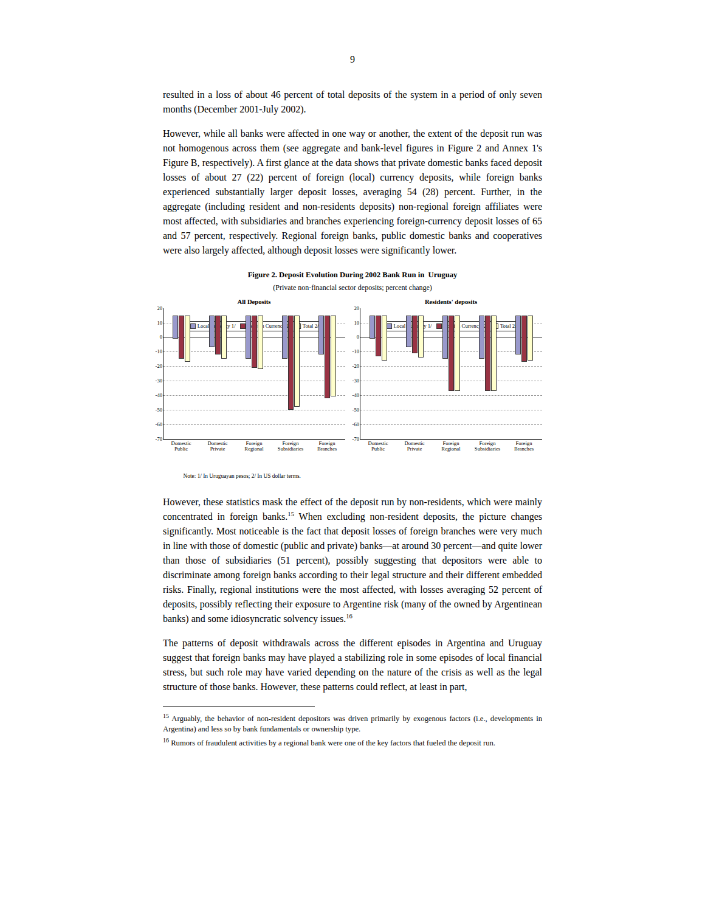9
resulted in a loss of about 46 percent of total deposits of the system in a period of only seven months (December 2001-July 2002).
However, while all banks were affected in one way or another, the extent of the deposit run was not homogenous across them (see aggregate and bank-level figures in Figure 2 and Annex 1's Figure B, respectively). A first glance at the data shows that private domestic banks faced deposit losses of about 27 (22) percent of foreign (local) currency deposits, while foreign banks experienced substantially larger deposit losses, averaging 54 (28) percent. Further, in the aggregate (including resident and non-residents deposits) non-regional foreign affiliates were most affected, with subsidiaries and branches experiencing foreign-currency deposit losses of 65 and 57 percent, respectively. Regional foreign banks, public domestic banks and cooperatives were also largely affected, although deposit losses were significantly lower.
Figure 2. Deposit Evolution During 2002 Bank Run in Uruguay
(Private non-financial sector deposits; percent change)
All Deposits
20 10 0 -10 -20 -30 -40 -50 -60 -70
Local Currency 1/ Foreign Currency 2/ Total 2/
Domestic Public
Domestic Private
Foreign Regional
Foreign Subsidiaries
Foreign Branches
Residents' deposits
20 10 0 -10 -20 -30 -40 -50 -60 -70
Local Currency 1/ Foreign Currency 2/ Total 2/
Domestic Public
Domestic Private
Foreign Regional
Foreign Subsidiaries
Foreign Branches
Note: 1/ In Uruguayan pesos; 2/ In US dollar terms.
However, these statistics mask the effect of the deposit run by non-residents, which were mainly concentrated in foreign banks.15 When excluding non-resident deposits, the picture changes significantly. Most noticeable is the fact that deposit losses of foreign branches were very much in line with those of domestic (public and private) banks—at around 30 percent—and quite lower than those of subsidiaries (51 percent), possibly suggesting that depositors were able to discriminate among foreign banks according to their legal structure and their different embedded risks. Finally, regional institutions were the most affected, with losses averaging 52 percent of deposits, possibly reflecting their exposure to Argentine risk (many of the owned by Argentinean banks) and some idiosyncratic solvency issues.16
The patterns of deposit withdrawals across the different episodes in Argentina and Uruguay suggest that foreign banks may have played a stabilizing role in some episodes of local financial stress, but such role may have varied depending on the nature of the crisis as well as the legal structure of those banks. However, these patterns could reflect, at least in part,
15 Arguably, the behavior of non-resident depositors was driven primarily by exogenous factors (i.e., developments in Argentina) and less so by bank fundamentals or ownership type.
16 Rumors of fraudulent activities by a regional bank were one of the key factors that fueled the deposit run.